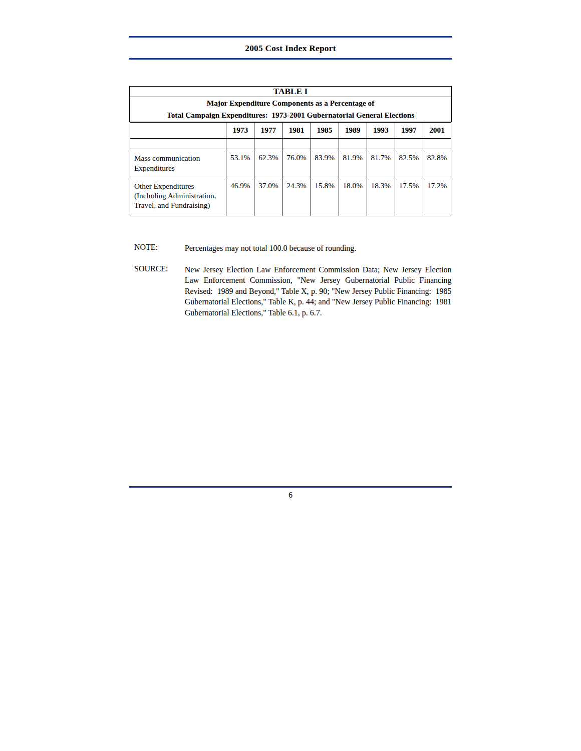2005 Cost Index Report
| TABLE I |
| Major Expenditure Components as a Percentage of Total Campaign Expenditures: 1973-2001 Gubernatorial General Elections |
| / / 1973 / 1977 / 1981 / 1985 / 1989 / 1993 / 1997 / 2001 / / --- / --- / --- / --- / --- / --- / --- / --- / --- / / Mass communication Expenditures / 53.1% / 62.3% / 76.0% / 83.9% / 81.9% / 81.7% / 82.5% / 82.8% / / Other Expenditures (Including Administration, Travel, and Fundraising) / 46.9% / 37.0% / 24.3% / 15.8% / 18.0% / 18.3% / 17.5% / 17.2% / |
NOTE:
Percentages may not total 100.0 because of rounding.
SOURCE:
New Jersey Election Law Enforcement Commission Data; New Jersey Election Law Enforcement Commission, "New Jersey Gubernatorial Public Financing Revised: 1989 and Beyond," Table X, p. 90; "New Jersey Public Financing: 1985 Gubernatorial Elections," Table K, p. 44; and "New Jersey Public Financing: 1981 Gubernatorial Elections," Table 6.1, p. 6.7.
6